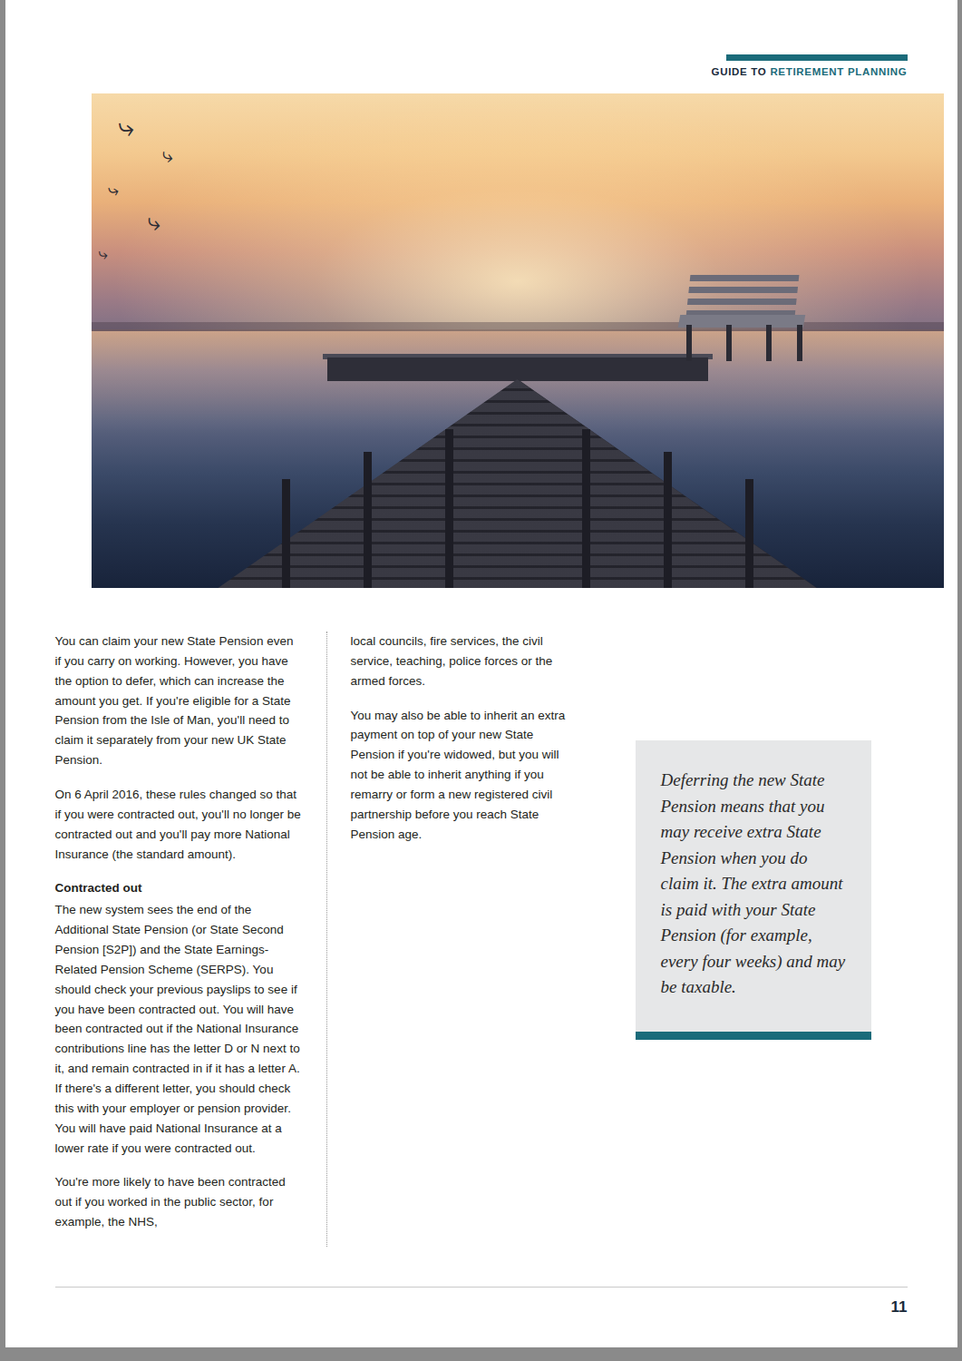Guide to Retirement Planning
⤷ ⤷ ⤷ ⤷ ⤷
You can claim your new State Pension even if you carry on working. However, you have the option to defer, which can increase the amount you get. If you're eligible for a State Pension from the Isle of Man, you'll need to claim it separately from your new UK State Pension.
On 6 April 2016, these rules changed so that if you were contracted out, you'll no longer be contracted out and you'll pay more National Insurance (the standard amount).
Contracted out
The new system sees the end of the Additional State Pension (or State Second Pension [S2P]) and the State Earnings-Related Pension Scheme (SERPS). You should check your previous payslips to see if you have been contracted out. You will have been contracted out if the National Insurance contributions line has the letter D or N next to it, and remain contracted in if it has a letter A. If there's a different letter, you should check this with your employer or pension provider. You will have paid National Insurance at a lower rate if you were contracted out.
You're more likely to have been contracted out if you worked in the public sector, for example, the NHS,
local councils, fire services, the civil service, teaching, police forces or the armed forces.
You may also be able to inherit an extra payment on top of your new State Pension if you're widowed, but you will not be able to inherit anything if you remarry or form a new registered civil partnership before you reach State Pension age.
Deferring the new State Pension means that you may receive extra State Pension when you do claim it. The extra amount is paid with your State Pension (for example, every four weeks) and may be taxable.
11